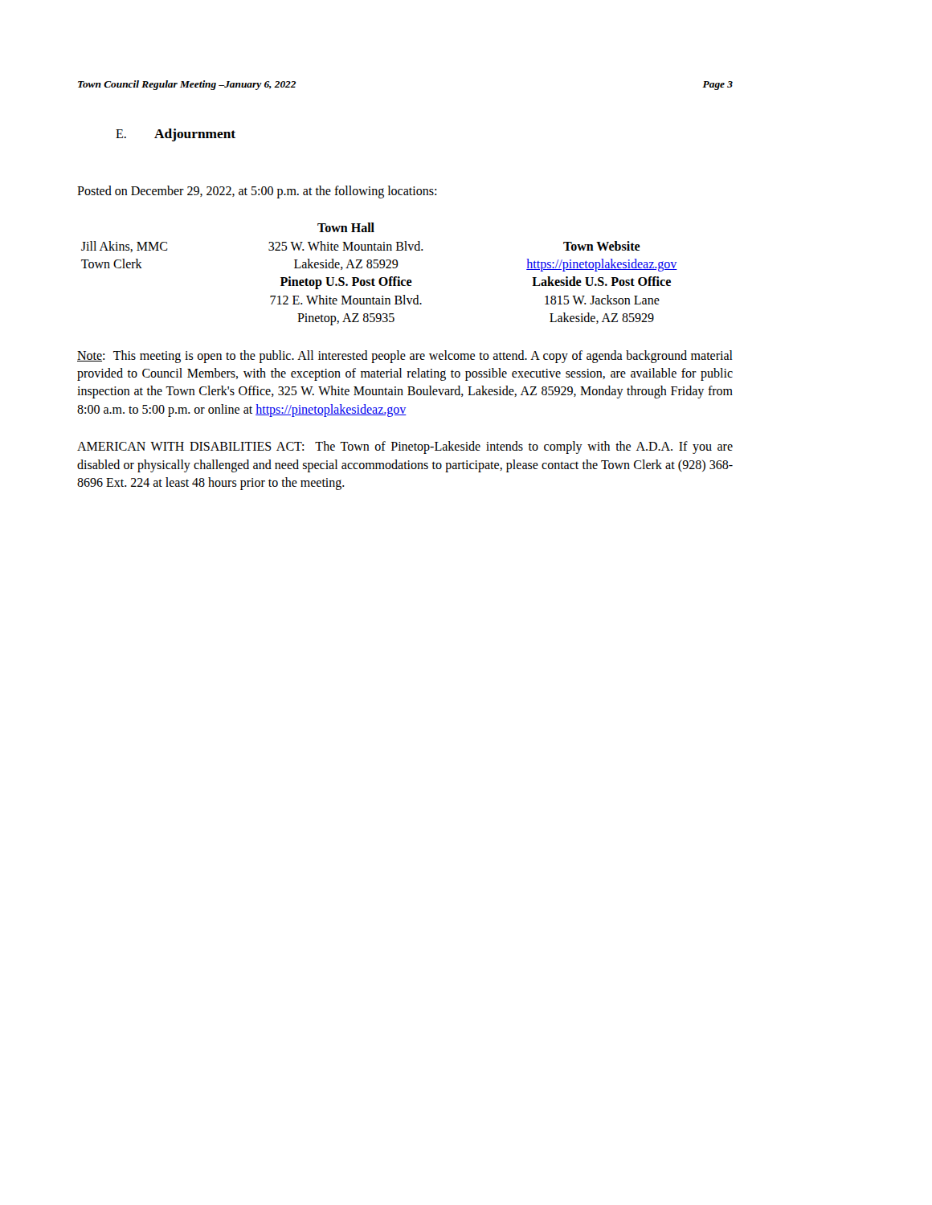Town Council Regular Meeting –January 6, 2022
Page 3
E. Adjournment
Posted on December 29, 2022, at 5:00 p.m. at the following locations:
| | Town Hall | |
| Jill Akins, MMC | 325 W. White Mountain Blvd. | Town Website |
| Town Clerk | Lakeside, AZ 85929 | https://pinetoplakesideaz.gov |
| | Pinetop U.S. Post Office | Lakeside U.S. Post Office |
| | 712 E. White Mountain Blvd. | 1815 W. Jackson Lane |
| | Pinetop, AZ 85935 | Lakeside, AZ 85929 |
Note: This meeting is open to the public. All interested people are welcome to attend. A copy of agenda background material provided to Council Members, with the exception of material relating to possible executive session, are available for public inspection at the Town Clerk's Office, 325 W. White Mountain Boulevard, Lakeside, AZ 85929, Monday through Friday from 8:00 a.m. to 5:00 p.m. or online at https://pinetoplakesideaz.gov
AMERICAN WITH DISABILITIES ACT: The Town of Pinetop-Lakeside intends to comply with the A.D.A. If you are disabled or physically challenged and need special accommodations to participate, please contact the Town Clerk at (928) 368-8696 Ext. 224 at least 48 hours prior to the meeting.